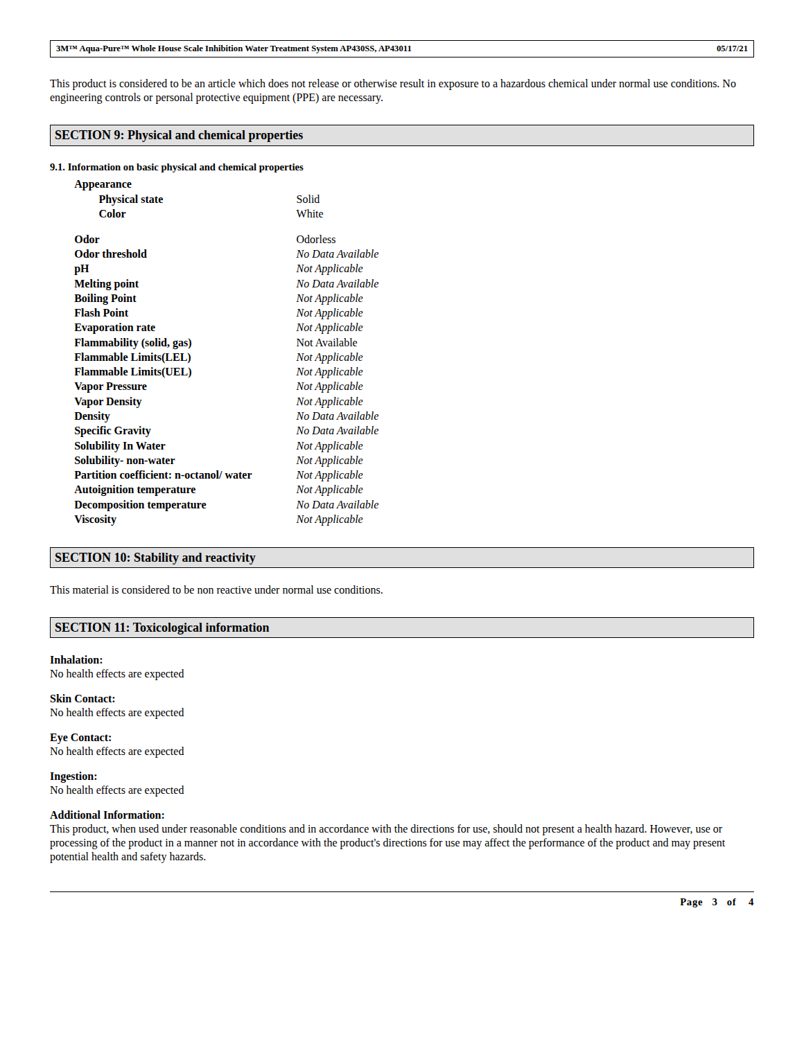3M™ Aqua-Pure™ Whole House Scale Inhibition Water Treatment System AP430SS, AP43011 05/17/21
This product is considered to be an article which does not release or otherwise result in exposure to a hazardous chemical under normal use conditions. No engineering controls or personal protective equipment (PPE) are necessary.
SECTION 9: Physical and chemical properties
9.1. Information on basic physical and chemical properties
| Appearance |
| Physical state | Solid |
| Color | White |
| Odor | Odorless |
| Odor threshold | No Data Available |
| pH | Not Applicable |
| Melting point | No Data Available |
| Boiling Point | Not Applicable |
| Flash Point | Not Applicable |
| Evaporation rate | Not Applicable |
| Flammability (solid, gas) | Not Available |
| Flammable Limits(LEL) | Not Applicable |
| Flammable Limits(UEL) | Not Applicable |
| Vapor Pressure | Not Applicable |
| Vapor Density | Not Applicable |
| Density | No Data Available |
| Specific Gravity | No Data Available |
| Solubility In Water | Not Applicable |
| Solubility- non-water | Not Applicable |
| Partition coefficient: n-octanol/ water | Not Applicable |
| Autoignition temperature | Not Applicable |
| Decomposition temperature | No Data Available |
| Viscosity | Not Applicable |
SECTION 10: Stability and reactivity
This material is considered to be non reactive under normal use conditions.
SECTION 11: Toxicological information
Inhalation: No health effects are expected
Skin Contact: No health effects are expected
Eye Contact: No health effects are expected
Ingestion: No health effects are expected
Additional Information: This product, when used under reasonable conditions and in accordance with the directions for use, should not present a health hazard. However, use or processing of the product in a manner not in accordance with the product's directions for use may affect the performance of the product and may present potential health and safety hazards.
Page 3 of 4